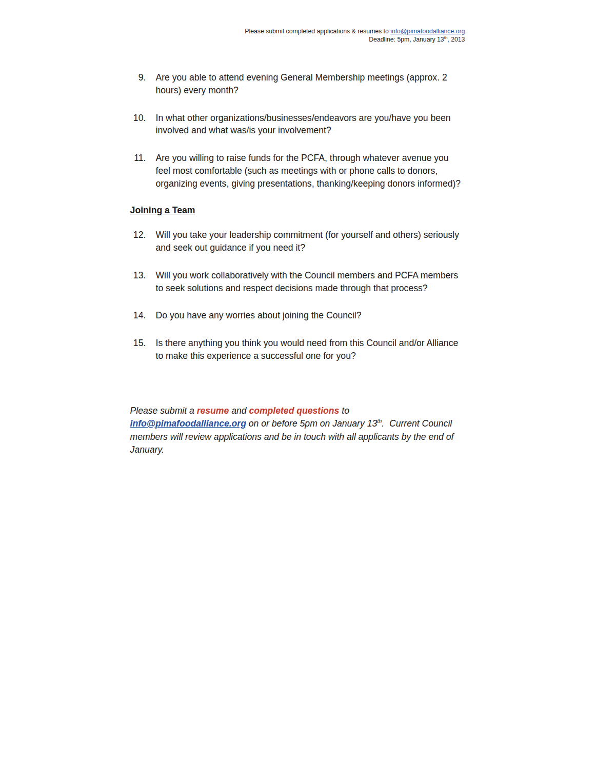Please submit completed applications & resumes to info@pimafoodalliance.org
Deadline: 5pm, January 13th, 2013
9. Are you able to attend evening General Membership meetings (approx. 2 hours) every month?
10. In what other organizations/businesses/endeavors are you/have you been involved and what was/is your involvement?
11. Are you willing to raise funds for the PCFA, through whatever avenue you feel most comfortable (such as meetings with or phone calls to donors, organizing events, giving presentations, thanking/keeping donors informed)?
Joining a Team
12. Will you take your leadership commitment (for yourself and others) seriously and seek out guidance if you need it?
13. Will you work collaboratively with the Council members and PCFA members to seek solutions and respect decisions made through that process?
14. Do you have any worries about joining the Council?
15. Is there anything you think you would need from this Council and/or Alliance to make this experience a successful one for you?
Please submit a resume and completed questions to info@pimafoodalliance.org on or before 5pm on January 13th. Current Council members will review applications and be in touch with all applicants by the end of January.